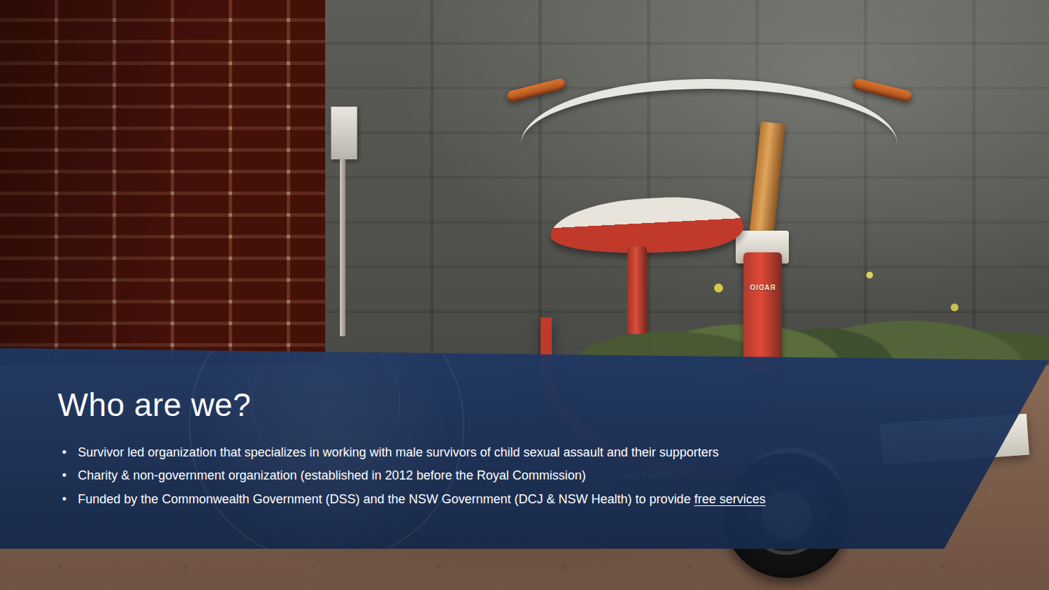Who are we?
Survivor led organization that specializes in working with male survivors of child sexual assault and their supporters
Charity & non-government organization (established in 2012 before the Royal Commission)
Funded by the Commonwealth Government (DSS) and the NSW Government (DCJ & NSW Health) to provide free services